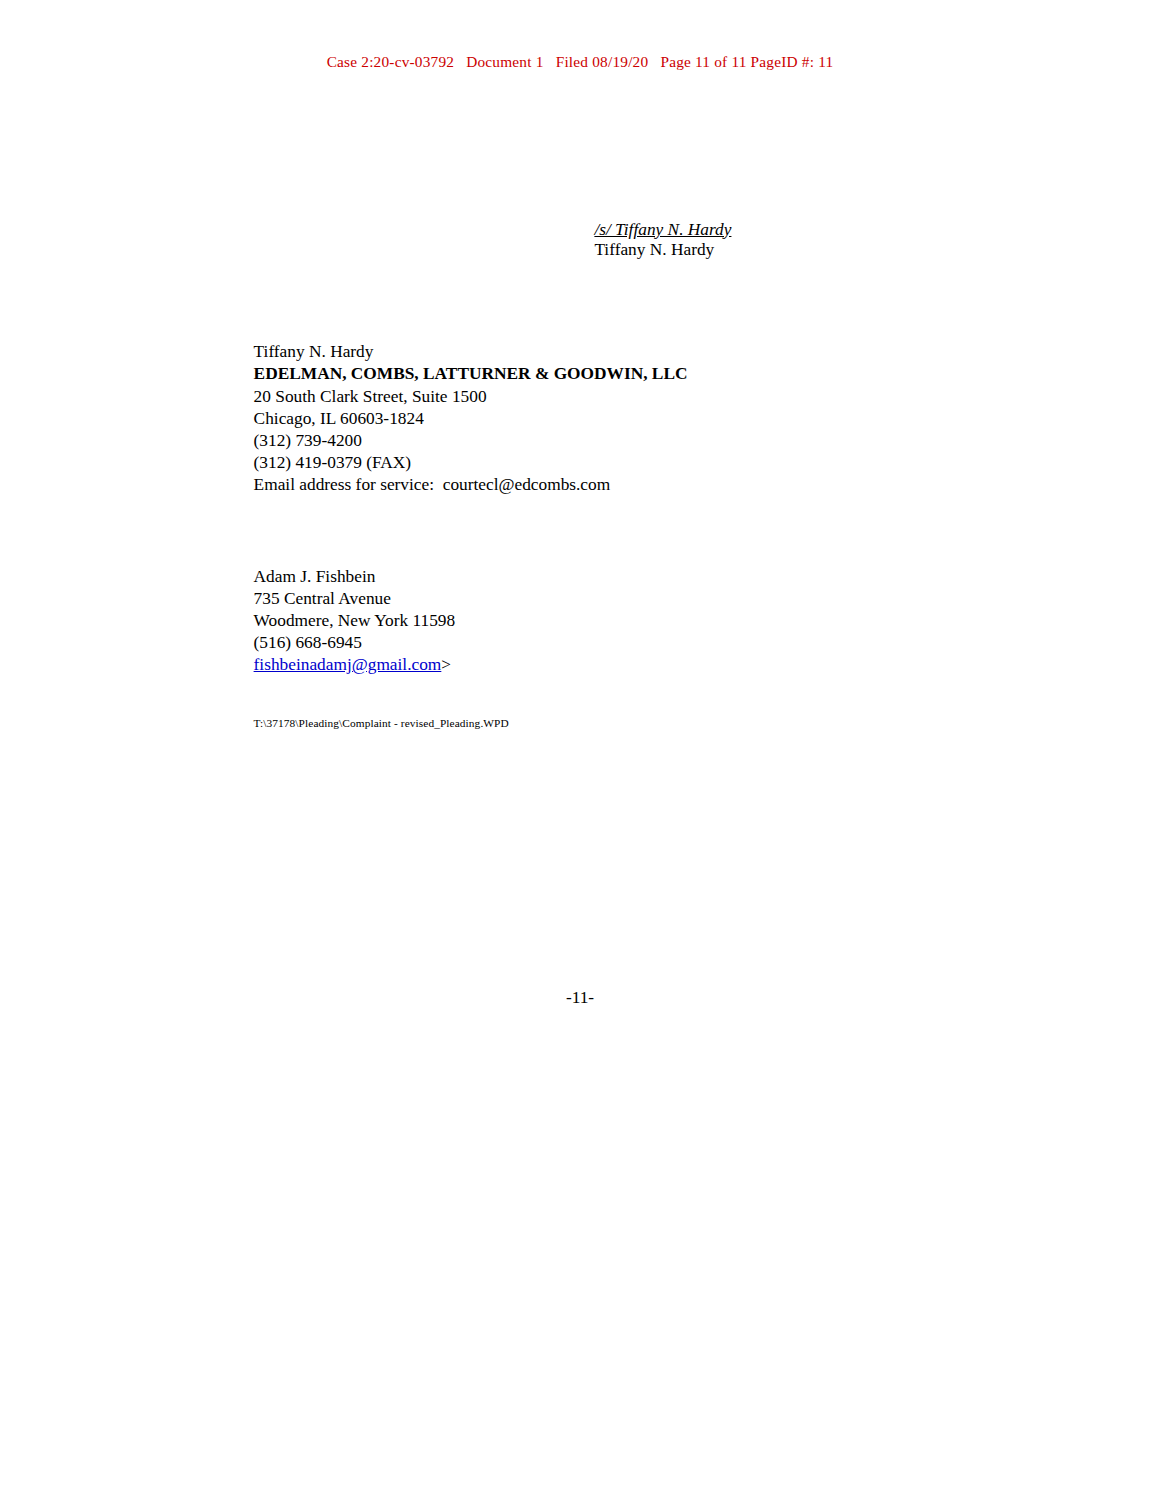Case 2:20-cv-03792 Document 1 Filed 08/19/20 Page 11 of 11 PageID #: 11
/s/ Tiffany N. Hardy
Tiffany N. Hardy
Tiffany N. Hardy
EDELMAN, COMBS, LATTURNER & GOODWIN, LLC
20 South Clark Street, Suite 1500
Chicago, IL 60603-1824
(312) 739-4200
(312) 419-0379 (FAX)
Email address for service: courtecl@edcombs.com
Adam J. Fishbein
735 Central Avenue
Woodmere, New York 11598
(516) 668-6945
fishbeinadamj@gmail.com>
T:\37178\Pleading\Complaint - revised_Pleading.WPD
-11-